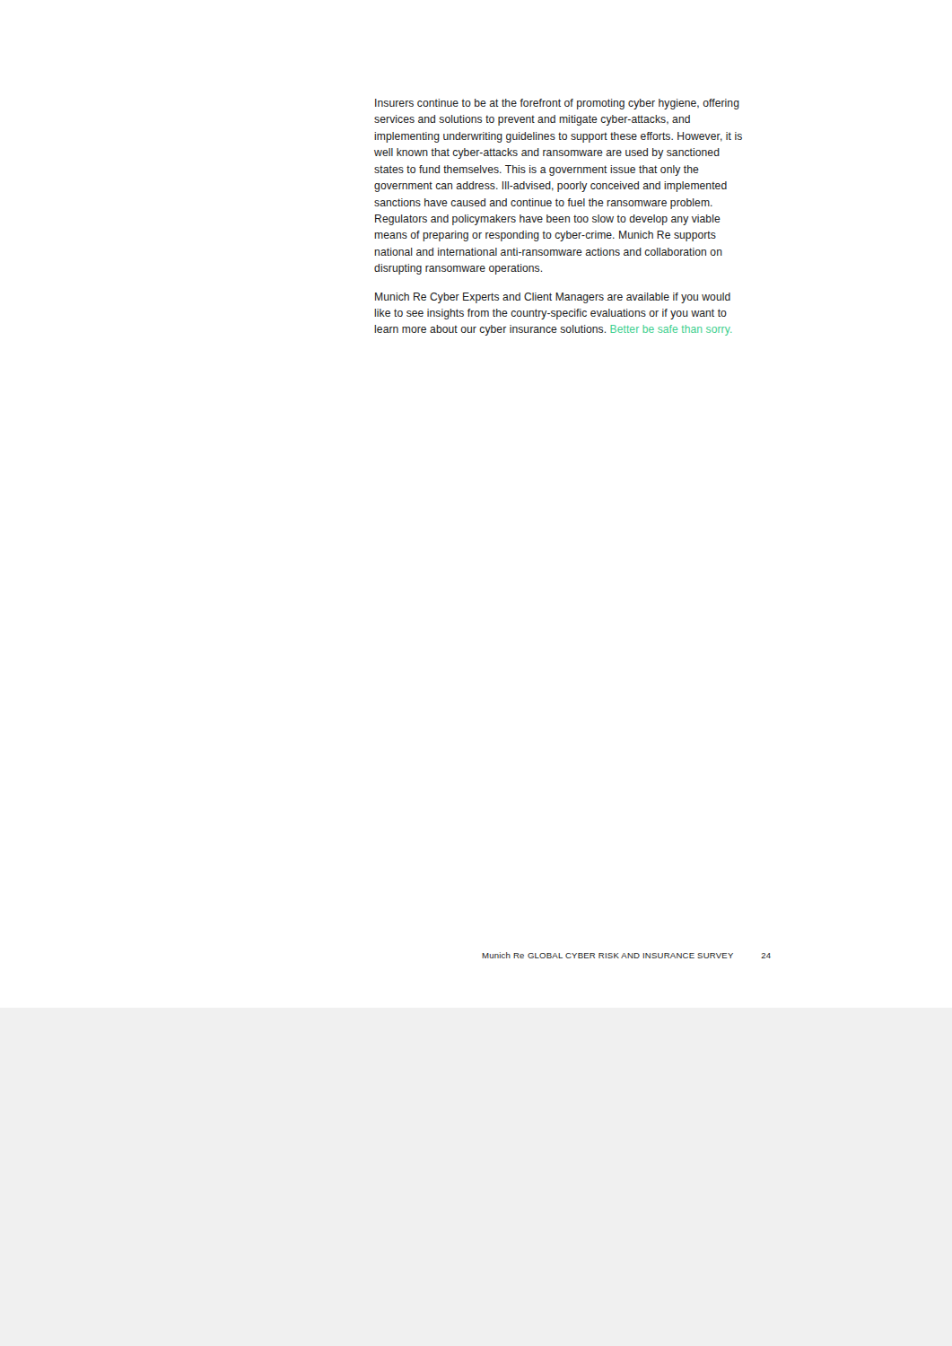Insurers continue to be at the forefront of promoting cyber hygiene, offering services and solutions to prevent and mitigate cyber-attacks, and implementing underwriting guidelines to support these efforts. However, it is well known that cyber-attacks and ransomware are used by sanctioned states to fund themselves. This is a government issue that only the government can address. Ill-advised, poorly conceived and implemented sanctions have caused and continue to fuel the ransomware problem. Regulators and policymakers have been too slow to develop any viable means of preparing or responding to cyber-crime. Munich Re supports national and international anti-ransomware actions and collaboration on disrupting ransomware operations.
Munich Re Cyber Experts and Client Managers are available if you would like to see insights from the country-specific evaluations or if you want to learn more about our cyber insurance solutions. Better be safe than sorry.
Munich Re GLOBAL CYBER RISK AND INSURANCE SURVEY 24